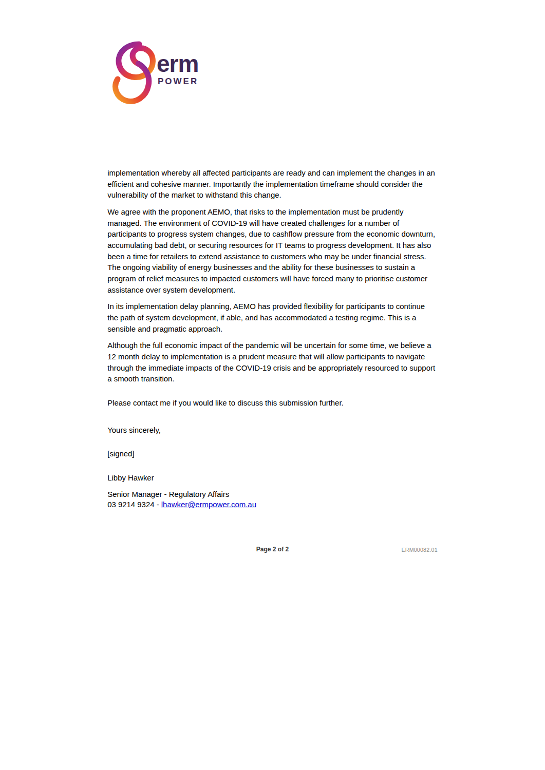erm POWER
implementation whereby all affected participants are ready and can implement the changes in an efficient and cohesive manner. Importantly the implementation timeframe should consider the vulnerability of the market to withstand this change.
We agree with the proponent AEMO, that risks to the implementation must be prudently managed. The environment of COVID-19 will have created challenges for a number of participants to progress system changes, due to cashflow pressure from the economic downturn, accumulating bad debt, or securing resources for IT teams to progress development. It has also been a time for retailers to extend assistance to customers who may be under financial stress. The ongoing viability of energy businesses and the ability for these businesses to sustain a program of relief measures to impacted customers will have forced many to prioritise customer assistance over system development.
In its implementation delay planning, AEMO has provided flexibility for participants to continue the path of system development, if able, and has accommodated a testing regime. This is a sensible and pragmatic approach.
Although the full economic impact of the pandemic will be uncertain for some time, we believe a 12 month delay to implementation is a prudent measure that will allow participants to navigate through the immediate impacts of the COVID-19 crisis and be appropriately resourced to support a smooth transition.
Please contact me if you would like to discuss this submission further.
Yours sincerely,
[signed]
Libby Hawker
Senior Manager - Regulatory Affairs
03 9214 9324 - lhawker@ermpower.com.au
Page 2 of 2
ERM00082.01